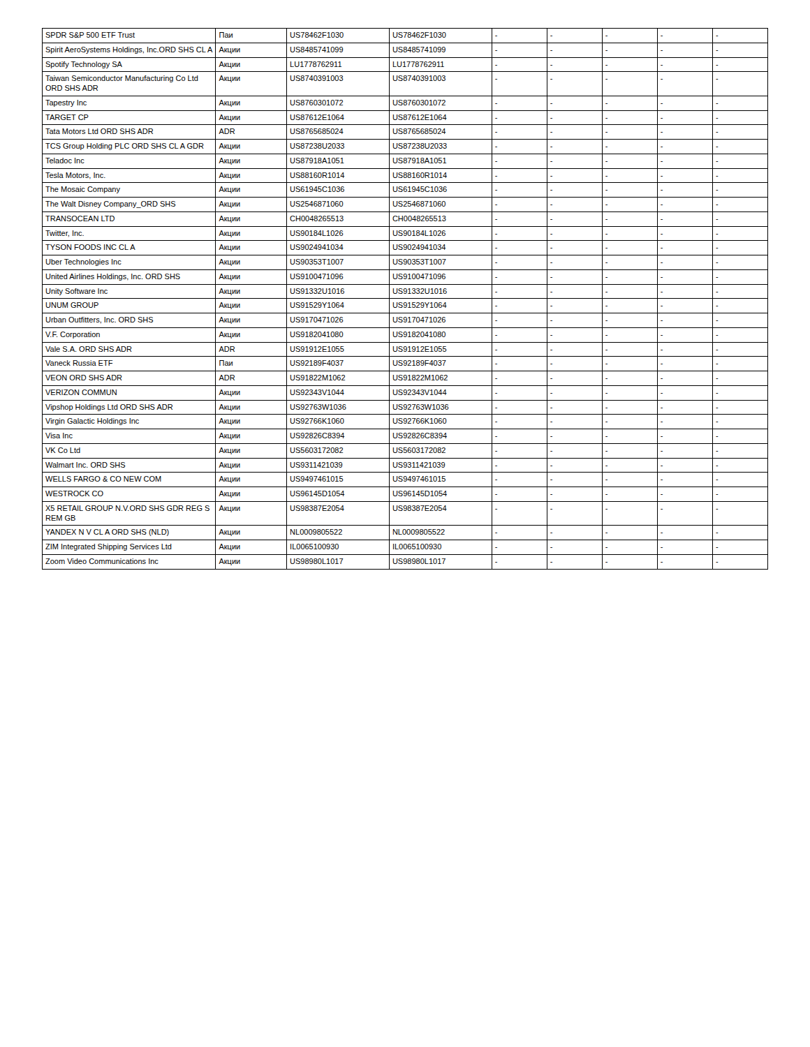| SPDR S&P 500 ETF Trust | Паи | US78462F1030 | US78462F1030 | - | - | - | - | - |
| Spirit AeroSystems Holdings, Inc.ORD SHS CL A | Акции | US8485741099 | US8485741099 | - | - | - | - | - |
| Spotify Technology SA | Акции | LU1778762911 | LU1778762911 | - | - | - | - | - |
| Taiwan Semiconductor Manufacturing Co Ltd ORD SHS ADR | Акции | US8740391003 | US8740391003 | - | - | - | - | - |
| Tapestry Inc | Акции | US8760301072 | US8760301072 | - | - | - | - | - |
| TARGET CP | Акции | US87612E1064 | US87612E1064 | - | - | - | - | - |
| Tata Motors Ltd ORD SHS ADR | ADR | US8765685024 | US8765685024 | - | - | - | - | - |
| TCS Group Holding PLC ORD SHS CL A GDR | Акции | US87238U2033 | US87238U2033 | - | - | - | - | - |
| Teladoc Inc | Акции | US87918A1051 | US87918A1051 | - | - | - | - | - |
| Tesla Motors, Inc. | Акции | US88160R1014 | US88160R1014 | - | - | - | - | - |
| The Mosaic Company | Акции | US61945C1036 | US61945C1036 | - | - | - | - | - |
| The Walt Disney Company_ORD SHS | Акции | US2546871060 | US2546871060 | - | - | - | - | - |
| TRANSOCEAN LTD | Акции | CH0048265513 | CH0048265513 | - | - | - | - | - |
| Twitter, Inc. | Акции | US90184L1026 | US90184L1026 | - | - | - | - | - |
| TYSON FOODS INC CL A | Акции | US9024941034 | US9024941034 | - | - | - | - | - |
| Uber Technologies Inc | Акции | US90353T1007 | US90353T1007 | - | - | - | - | - |
| United Airlines Holdings, Inc. ORD SHS | Акции | US9100471096 | US9100471096 | - | - | - | - | - |
| Unity Software Inc | Акции | US91332U1016 | US91332U1016 | - | - | - | - | - |
| UNUM GROUP | Акции | US91529Y1064 | US91529Y1064 | - | - | - | - | - |
| Urban Outfitters, Inc. ORD SHS | Акции | US9170471026 | US9170471026 | - | - | - | - | - |
| V.F. Corporation | Акции | US9182041080 | US9182041080 | - | - | - | - | - |
| Vale S.A. ORD SHS ADR | ADR | US91912E1055 | US91912E1055 | - | - | - | - | - |
| Vaneck Russia ETF | Паи | US92189F4037 | US92189F4037 | - | - | - | - | - |
| VEON ORD SHS ADR | ADR | US91822M1062 | US91822M1062 | - | - | - | - | - |
| VERIZON COMMUN | Акции | US92343V1044 | US92343V1044 | - | - | - | - | - |
| Vipshop Holdings Ltd ORD SHS ADR | Акции | US92763W1036 | US92763W1036 | - | - | - | - | - |
| Virgin Galactic Holdings Inc | Акции | US92766K1060 | US92766K1060 | - | - | - | - | - |
| Visa Inc | Акции | US92826C8394 | US92826C8394 | - | - | - | - | - |
| VK Co Ltd | Акции | US5603172082 | US5603172082 | - | - | - | - | - |
| Walmart Inc. ORD SHS | Акции | US9311421039 | US9311421039 | - | - | - | - | - |
| WELLS FARGO & CO NEW COM | Акции | US9497461015 | US9497461015 | - | - | - | - | - |
| WESTROCK CO | Акции | US96145D1054 | US96145D1054 | - | - | - | - | - |
| X5 RETAIL GROUP N.V.ORD SHS GDR REG S REM GB | Акции | US98387E2054 | US98387E2054 | - | - | - | - | - |
| YANDEX N V CL A ORD SHS (NLD) | Акции | NL0009805522 | NL0009805522 | - | - | - | - | - |
| ZIM Integrated Shipping Services Ltd | Акции | IL0065100930 | IL0065100930 | - | - | - | - | - |
| Zoom Video Communications Inc | Акции | US98980L1017 | US98980L1017 | - | - | - | - | - |